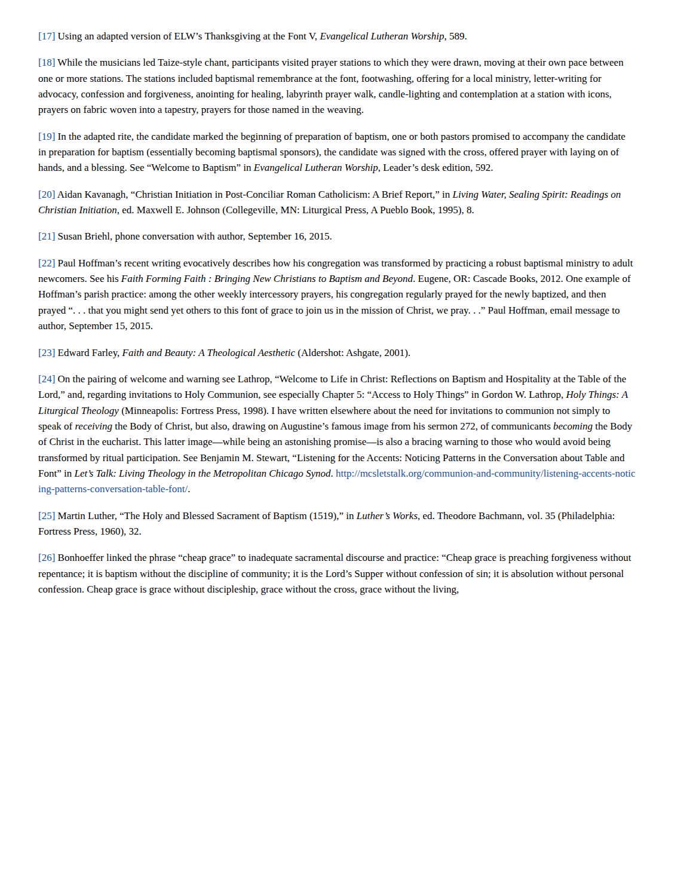[17] Using an adapted version of ELW’s Thanksgiving at the Font V, Evangelical Lutheran Worship, 589.
[18] While the musicians led Taize-style chant, participants visited prayer stations to which they were drawn, moving at their own pace between one or more stations. The stations included baptismal remembrance at the font, footwashing, offering for a local ministry, letter-writing for advocacy, confession and forgiveness, anointing for healing, labyrinth prayer walk, candle-lighting and contemplation at a station with icons, prayers on fabric woven into a tapestry, prayers for those named in the weaving.
[19] In the adapted rite, the candidate marked the beginning of preparation of baptism, one or both pastors promised to accompany the candidate in preparation for baptism (essentially becoming baptismal sponsors), the candidate was signed with the cross, offered prayer with laying on of hands, and a blessing. See “Welcome to Baptism” in Evangelical Lutheran Worship, Leader’s desk edition, 592.
[20] Aidan Kavanagh, “Christian Initiation in Post-Conciliar Roman Catholicism: A Brief Report,” in Living Water, Sealing Spirit: Readings on Christian Initiation, ed. Maxwell E. Johnson (Collegeville, MN: Liturgical Press, A Pueblo Book, 1995), 8.
[21] Susan Briehl, phone conversation with author, September 16, 2015.
[22] Paul Hoffman’s recent writing evocatively describes how his congregation was transformed by practicing a robust baptismal ministry to adult newcomers. See his Faith Forming Faith : Bringing New Christians to Baptism and Beyond. Eugene, OR: Cascade Books, 2012. One example of Hoffman’s parish practice: among the other weekly intercessory prayers, his congregation regularly prayed for the newly baptized, and then prayed “. . . that you might send yet others to this font of grace to join us in the mission of Christ, we pray. . .” Paul Hoffman, email message to author, September 15, 2015.
[23] Edward Farley, Faith and Beauty: A Theological Aesthetic (Aldershot: Ashgate, 2001).
[24] On the pairing of welcome and warning see Lathrop, “Welcome to Life in Christ: Reflections on Baptism and Hospitality at the Table of the Lord,” and, regarding invitations to Holy Communion, see especially Chapter 5: “Access to Holy Things” in Gordon W. Lathrop, Holy Things: A Liturgical Theology (Minneapolis: Fortress Press, 1998). I have written elsewhere about the need for invitations to communion not simply to speak of receiving the Body of Christ, but also, drawing on Augustine’s famous image from his sermon 272, of communicants becoming the Body of Christ in the eucharist. This latter image—while being an astonishing promise—is also a bracing warning to those who would avoid being transformed by ritual participation. See Benjamin M. Stewart, “Listening for the Accents: Noticing Patterns in the Conversation about Table and Font” in Let’s Talk: Living Theology in the Metropolitan Chicago Synod. http://mcsletstalk.org/communion-and-community/listening-accents-noticing-patterns-conversation-table-font/.
[25] Martin Luther, “The Holy and Blessed Sacrament of Baptism (1519),” in Luther’s Works, ed. Theodore Bachmann, vol. 35 (Philadelphia: Fortress Press, 1960), 32.
[26] Bonhoeffer linked the phrase “cheap grace” to inadequate sacramental discourse and practice: “Cheap grace is preaching forgiveness without repentance; it is baptism without the discipline of community; it is the Lord’s Supper without confession of sin; it is absolution without personal confession. Cheap grace is grace without discipleship, grace without the cross, grace without the living,